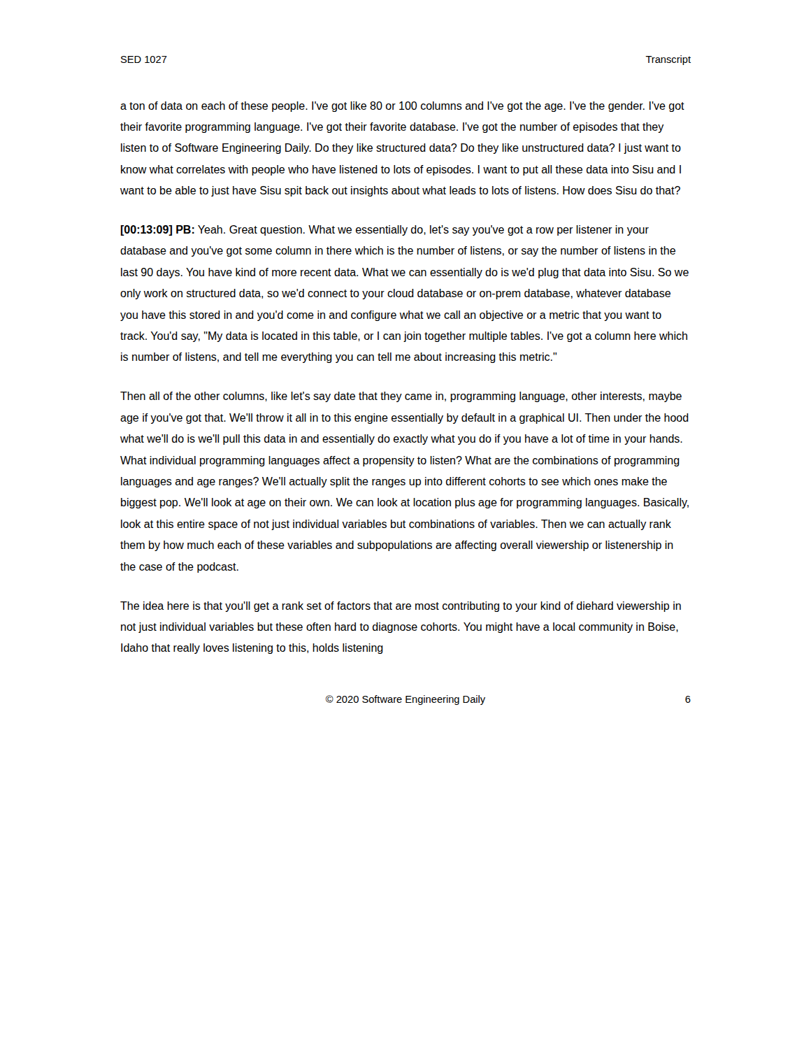SED 1027 Transcript
a ton of data on each of these people. I've got like 80 or 100 columns and I've got the age. I've the gender. I've got their favorite programming language. I've got their favorite database. I've got the number of episodes that they listen to of Software Engineering Daily. Do they like structured data? Do they like unstructured data? I just want to know what correlates with people who have listened to lots of episodes. I want to put all these data into Sisu and I want to be able to just have Sisu spit back out insights about what leads to lots of listens. How does Sisu do that?
[00:13:09] PB: Yeah. Great question. What we essentially do, let's say you've got a row per listener in your database and you've got some column in there which is the number of listens, or say the number of listens in the last 90 days. You have kind of more recent data. What we can essentially do is we'd plug that data into Sisu. So we only work on structured data, so we'd connect to your cloud database or on-prem database, whatever database you have this stored in and you'd come in and configure what we call an objective or a metric that you want to track. You'd say, "My data is located in this table, or I can join together multiple tables. I've got a column here which is number of listens, and tell me everything you can tell me about increasing this metric."
Then all of the other columns, like let's say date that they came in, programming language, other interests, maybe age if you've got that. We'll throw it all in to this engine essentially by default in a graphical UI. Then under the hood what we'll do is we'll pull this data in and essentially do exactly what you do if you have a lot of time in your hands. What individual programming languages affect a propensity to listen? What are the combinations of programming languages and age ranges? We'll actually split the ranges up into different cohorts to see which ones make the biggest pop. We'll look at age on their own. We can look at location plus age for programming languages. Basically, look at this entire space of not just individual variables but combinations of variables. Then we can actually rank them by how much each of these variables and subpopulations are affecting overall viewership or listenership in the case of the podcast.
The idea here is that you'll get a rank set of factors that are most contributing to your kind of diehard viewership in not just individual variables but these often hard to diagnose cohorts. You might have a local community in Boise, Idaho that really loves listening to this, holds listening
© 2020 Software Engineering Daily 6